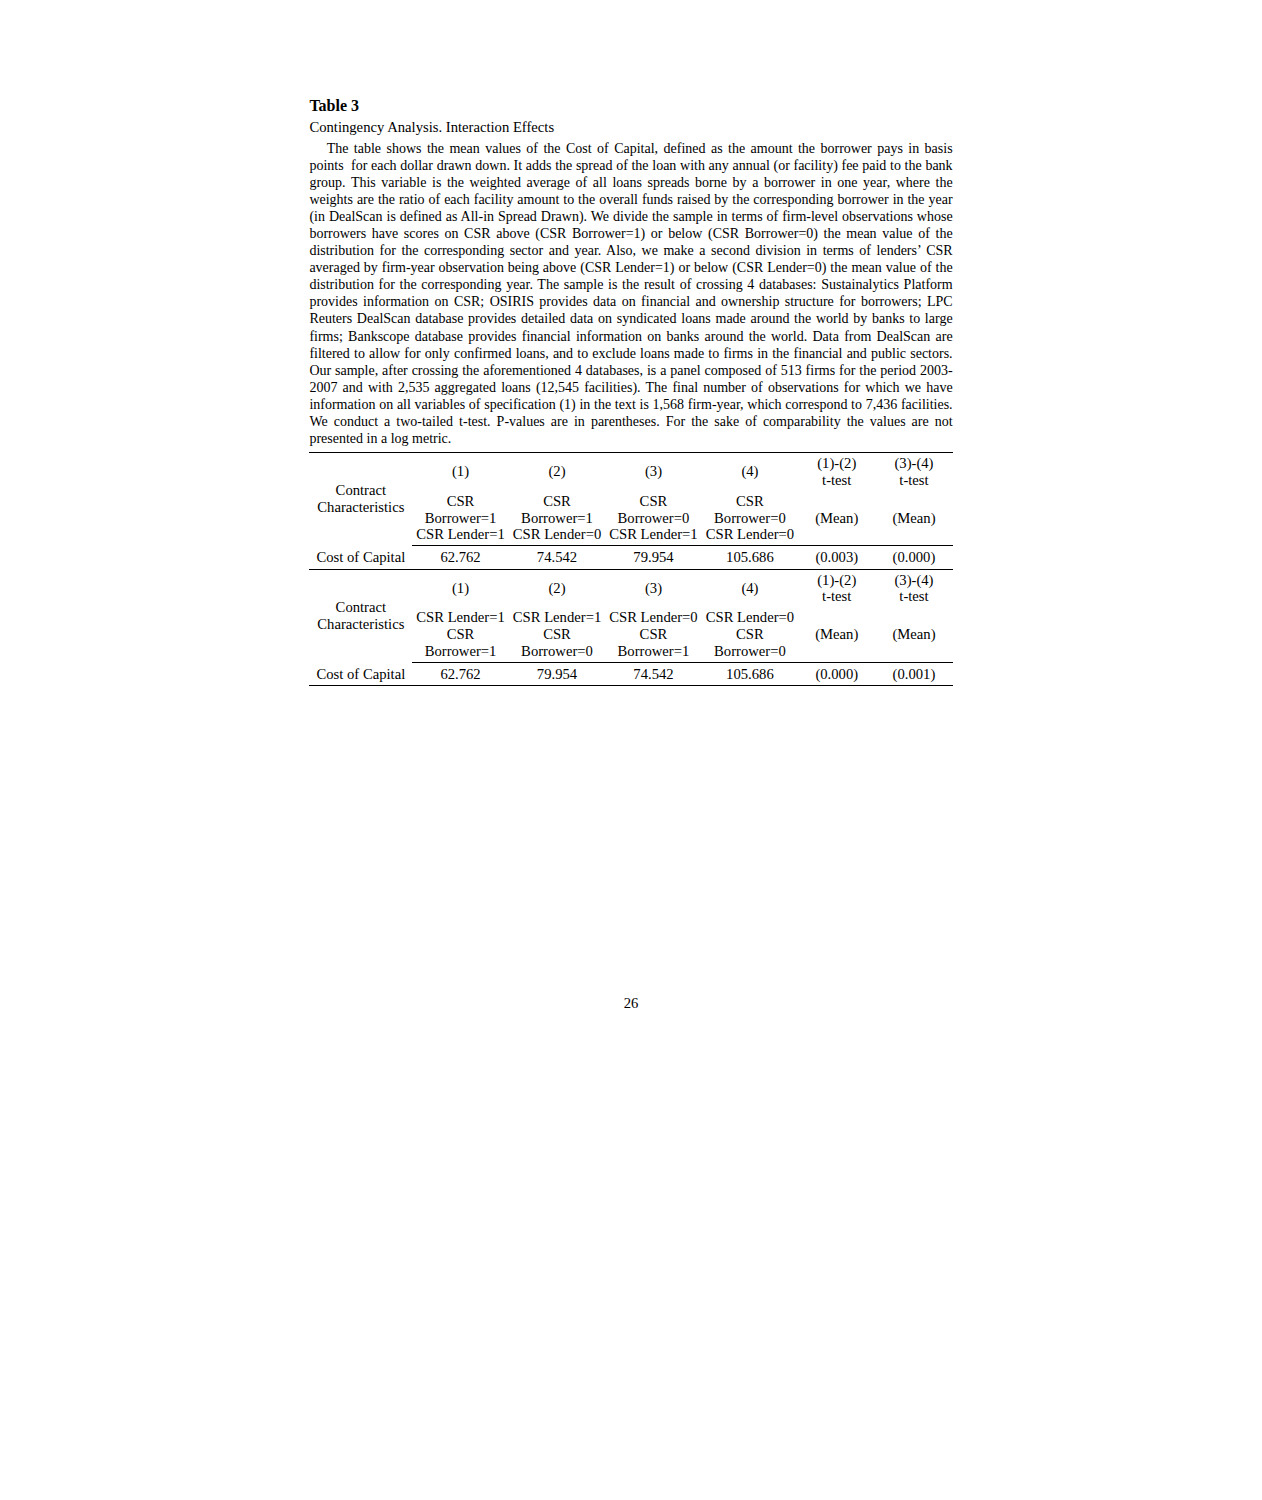Table 3
Contingency Analysis. Interaction Effects
The table shows the mean values of the Cost of Capital, defined as the amount the borrower pays in basis points for each dollar drawn down. It adds the spread of the loan with any annual (or facility) fee paid to the bank group. This variable is the weighted average of all loans spreads borne by a borrower in one year, where the weights are the ratio of each facility amount to the overall funds raised by the corresponding borrower in the year (in DealScan is defined as All-in Spread Drawn). We divide the sample in terms of firm-level observations whose borrowers have scores on CSR above (CSR Borrower=1) or below (CSR Borrower=0) the mean value of the distribution for the corresponding sector and year. Also, we make a second division in terms of lenders’ CSR averaged by firm-year observation being above (CSR Lender=1) or below (CSR Lender=0) the mean value of the distribution for the corresponding year. The sample is the result of crossing 4 databases: Sustainalytics Platform provides information on CSR; OSIRIS provides data on financial and ownership structure for borrowers; LPC Reuters DealScan database provides detailed data on syndicated loans made around the world by banks to large firms; Bankscope database provides financial information on banks around the world. Data from DealScan are filtered to allow for only confirmed loans, and to exclude loans made to firms in the financial and public sectors. Our sample, after crossing the aforementioned 4 databases, is a panel composed of 513 firms for the period 2003-2007 and with 2,535 aggregated loans (12,545 facilities). The final number of observations for which we have information on all variables of specification (1) in the text is 1,568 firm-year, which correspond to 7,436 facilities. We conduct a two-tailed t-test. P-values are in parentheses. For the sake of comparability the values are not presented in a log metric.
| Contract Characteristics | (1) | (2) | (3) | (4) | (1)-(2) t-test | (3)-(4) t-test |
| CSR Borrower=1 CSR Lender=1 | CSR Borrower=1 CSR Lender=0 | CSR Borrower=0 CSR Lender=1 | CSR Borrower=0 CSR Lender=0 | (Mean) | (Mean) |
| Cost of Capital | 62.762 | 74.542 | 79.954 | 105.686 | (0.003) | (0.000) |
| Contract Characteristics | (1) | (2) | (3) | (4) | (1)-(2) t-test | (3)-(4) t-test |
| CSR Lender=1 CSR Borrower=1 | CSR Lender=1 CSR Borrower=0 | CSR Lender=0 CSR Borrower=1 | CSR Lender=0 CSR Borrower=0 | (Mean) | (Mean) |
| Cost of Capital | 62.762 | 79.954 | 74.542 | 105.686 | (0.000) | (0.001) |
26